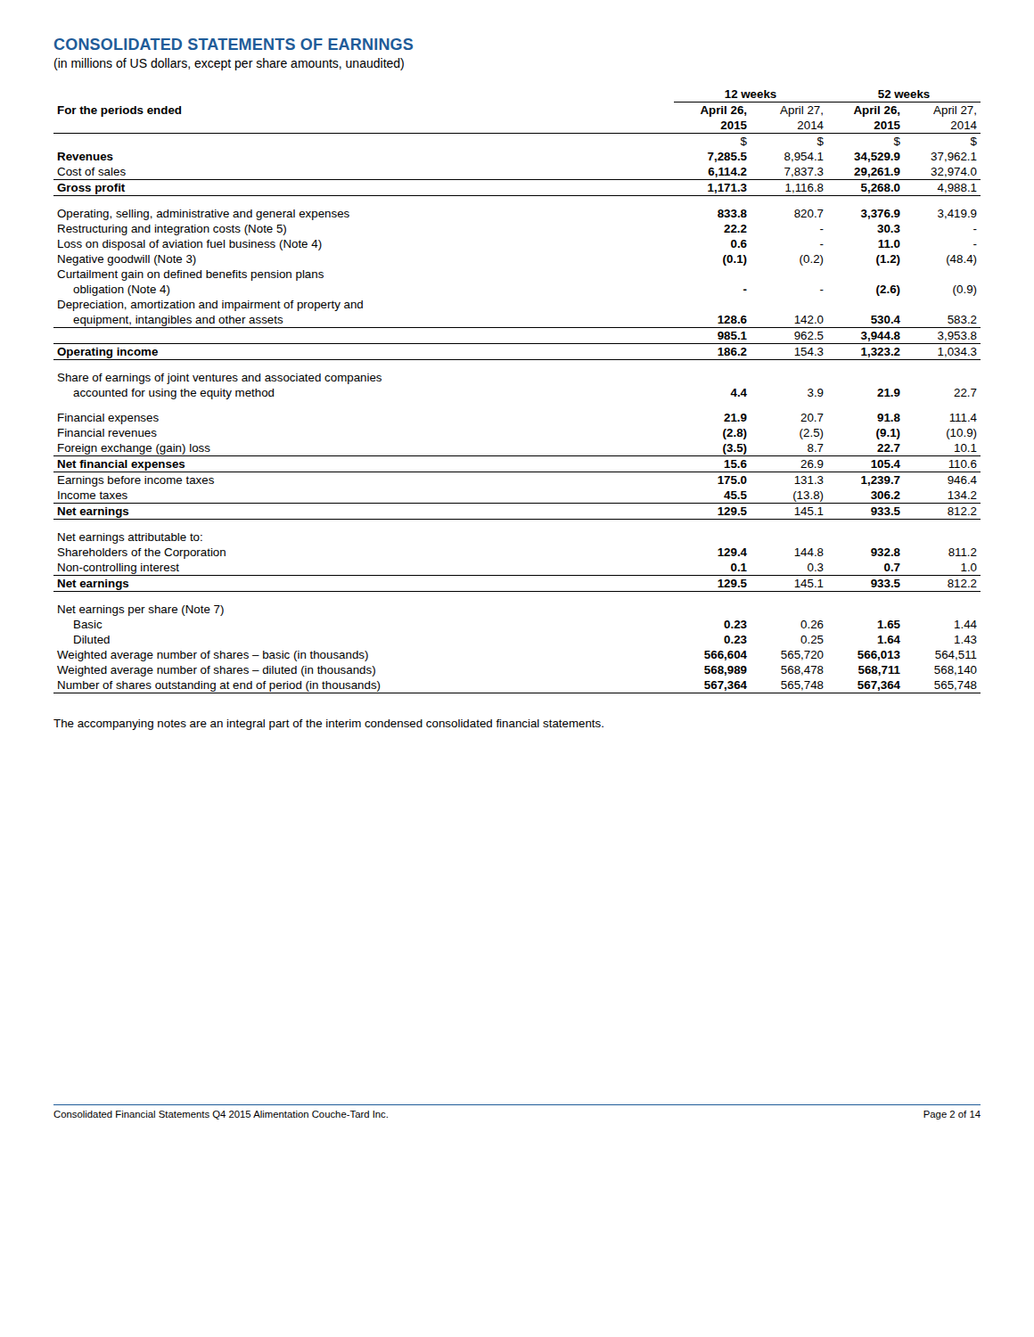CONSOLIDATED STATEMENTS OF EARNINGS
(in millions of US dollars, except per share amounts, unaudited)
| | 12 weeks | 52 weeks |
| For the periods ended | April 26, | April 27, | April 26, | April 27, |
| | 2015 | 2014 | 2015 | 2014 |
| | $ | $ | $ | $ |
| Revenues | 7,285.5 | 8,954.1 | 34,529.9 | 37,962.1 |
| Cost of sales | 6,114.2 | 7,837.3 | 29,261.9 | 32,974.0 |
| Gross profit | 1,171.3 | 1,116.8 | 5,268.0 | 4,988.1 |
| Operating, selling, administrative and general expenses | 833.8 | 820.7 | 3,376.9 | 3,419.9 |
| Restructuring and integration costs (Note 5) | 22.2 | - | 30.3 | - |
| Loss on disposal of aviation fuel business (Note 4) | 0.6 | - | 11.0 | - |
| Negative goodwill (Note 3) | (0.1) | (0.2) | (1.2) | (48.4) |
| Curtailment gain on defined benefits pension plans | | | | |
| obligation (Note 4) | - | - | (2.6) | (0.9) |
| Depreciation, amortization and impairment of property and | | | | |
| equipment, intangibles and other assets | 128.6 | 142.0 | 530.4 | 583.2 |
| | 985.1 | 962.5 | 3,944.8 | 3,953.8 |
| Operating income | 186.2 | 154.3 | 1,323.2 | 1,034.3 |
| Share of earnings of joint ventures and associated companies | | | | |
| accounted for using the equity method | 4.4 | 3.9 | 21.9 | 22.7 |
| Financial expenses | 21.9 | 20.7 | 91.8 | 111.4 |
| Financial revenues | (2.8) | (2.5) | (9.1) | (10.9) |
| Foreign exchange (gain) loss | (3.5) | 8.7 | 22.7 | 10.1 |
| Net financial expenses | 15.6 | 26.9 | 105.4 | 110.6 |
| Earnings before income taxes | 175.0 | 131.3 | 1,239.7 | 946.4 |
| Income taxes | 45.5 | (13.8) | 306.2 | 134.2 |
| Net earnings | 129.5 | 145.1 | 933.5 | 812.2 |
| Net earnings attributable to: | | | | |
| Shareholders of the Corporation | 129.4 | 144.8 | 932.8 | 811.2 |
| Non-controlling interest | 0.1 | 0.3 | 0.7 | 1.0 |
| Net earnings | 129.5 | 145.1 | 933.5 | 812.2 |
| Net earnings per share (Note 7) | | | | |
| Basic | 0.23 | 0.26 | 1.65 | 1.44 |
| Diluted | 0.23 | 0.25 | 1.64 | 1.43 |
| Weighted average number of shares – basic (in thousands) | 566,604 | 565,720 | 566,013 | 564,511 |
| Weighted average number of shares – diluted (in thousands) | 568,989 | 568,478 | 568,711 | 568,140 |
| Number of shares outstanding at end of period (in thousands) | 567,364 | 565,748 | 567,364 | 565,748 |
The accompanying notes are an integral part of the interim condensed consolidated financial statements.
Consolidated Financial Statements Q4 2015 Alimentation Couche-Tard Inc. Page 2 of 14